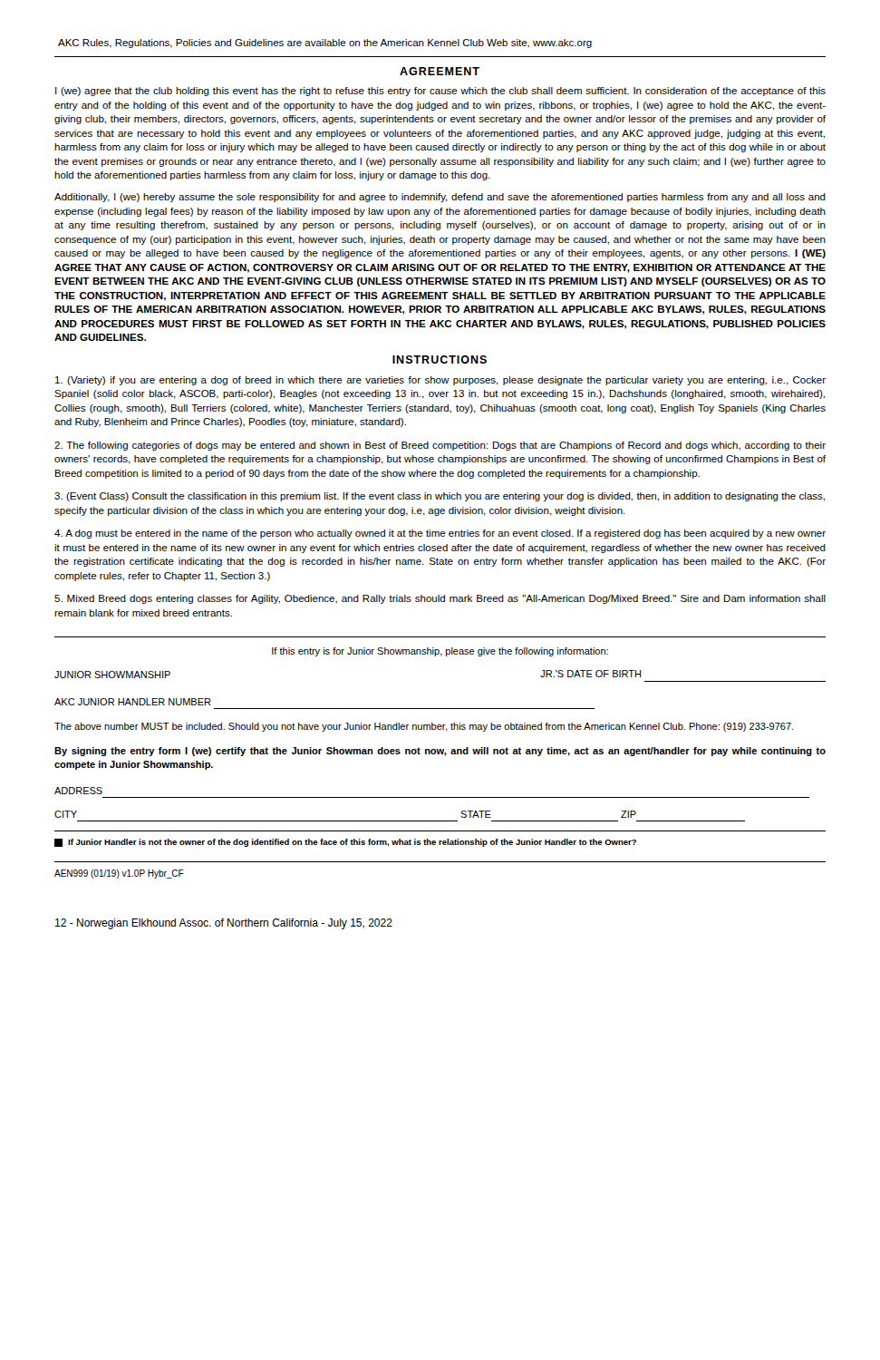AKC Rules, Regulations, Policies and Guidelines are available on the American Kennel Club Web site, www.akc.org
AGREEMENT
I (we) agree that the club holding this event has the right to refuse this entry for cause which the club shall deem sufficient. In consideration of the acceptance of this entry and of the holding of this event and of the opportunity to have the dog judged and to win prizes, ribbons, or trophies, I (we) agree to hold the AKC, the event-giving club, their members, directors, governors, officers, agents, superintendents or event secretary and the owner and/or lessor of the premises and any provider of services that are necessary to hold this event and any employees or volunteers of the aforementioned parties, and any AKC approved judge, judging at this event, harmless from any claim for loss or injury which may be alleged to have been caused directly or indirectly to any person or thing by the act of this dog while in or about the event premises or grounds or near any entrance thereto, and I (we) personally assume all responsibility and liability for any such claim; and I (we) further agree to hold the aforementioned parties harmless from any claim for loss, injury or damage to this dog.
Additionally, I (we) hereby assume the sole responsibility for and agree to indemnify, defend and save the aforementioned parties harmless from any and all loss and expense (including legal fees) by reason of the liability imposed by law upon any of the aforementioned parties for damage because of bodily injuries, including death at any time resulting therefrom, sustained by any person or persons, including myself (ourselves), or on account of damage to property, arising out of or in consequence of my (our) participation in this event, however such, injuries, death or property damage may be caused, and whether or not the same may have been caused or may be alleged to have been caused by the negligence of the aforementioned parties or any of their employees, agents, or any other persons. I (WE) AGREE THAT ANY CAUSE OF ACTION, CONTROVERSY OR CLAIM ARISING OUT OF OR RELATED TO THE ENTRY, EXHIBITION OR ATTENDANCE AT THE EVENT BETWEEN THE AKC AND THE EVENT-GIVING CLUB (UNLESS OTHERWISE STATED IN ITS PREMIUM LIST) AND MYSELF (OURSELVES) OR AS TO THE CONSTRUCTION, INTERPRETATION AND EFFECT OF THIS AGREEMENT SHALL BE SETTLED BY ARBITRATION PURSUANT TO THE APPLICABLE RULES OF THE AMERICAN ARBITRATION ASSOCIATION. HOWEVER, PRIOR TO ARBITRATION ALL APPLICABLE AKC BYLAWS, RULES, REGULATIONS AND PROCEDURES MUST FIRST BE FOLLOWED AS SET FORTH IN THE AKC CHARTER AND BYLAWS, RULES, REGULATIONS, PUBLISHED POLICIES AND GUIDELINES.
INSTRUCTIONS
1. (Variety) if you are entering a dog of breed in which there are varieties for show purposes, please designate the particular variety you are entering, i.e., Cocker Spaniel (solid color black, ASCOB, parti-color), Beagles (not exceeding 13 in., over 13 in. but not exceeding 15 in.), Dachshunds (longhaired, smooth, wirehaired), Collies (rough, smooth), Bull Terriers (colored, white), Manchester Terriers (standard, toy), Chihuahuas (smooth coat, long coat), English Toy Spaniels (King Charles and Ruby, Blenheim and Prince Charles), Poodles (toy, miniature, standard).
2. The following categories of dogs may be entered and shown in Best of Breed competition: Dogs that are Champions of Record and dogs which, according to their owners' records, have completed the requirements for a championship, but whose championships are unconfirmed. The showing of unconfirmed Champions in Best of Breed competition is limited to a period of 90 days from the date of the show where the dog completed the requirements for a championship.
3. (Event Class) Consult the classification in this premium list. If the event class in which you are entering your dog is divided, then, in addition to designating the class, specify the particular division of the class in which you are entering your dog, i.e, age division, color division, weight division.
4. A dog must be entered in the name of the person who actually owned it at the time entries for an event closed. If a registered dog has been acquired by a new owner it must be entered in the name of its new owner in any event for which entries closed after the date of acquirement, regardless of whether the new owner has received the registration certificate indicating that the dog is recorded in his/her name. State on entry form whether transfer application has been mailed to the AKC. (For complete rules, refer to Chapter 11, Section 3.)
5. Mixed Breed dogs entering classes for Agility, Obedience, and Rally trials should mark Breed as "All-American Dog/Mixed Breed." Sire and Dam information shall remain blank for mixed breed entrants.
If this entry is for Junior Showmanship, please give the following information:
JUNIOR SHOWMANSHIP JR.'S DATE OF BIRTH
AKC JUNIOR HANDLER NUMBER
The above number MUST be included. Should you not have your Junior Handler number, this may be obtained from the American Kennel Club. Phone: (919) 233-9767.
By signing the entry form I (we) certify that the Junior Showman does not now, and will not at any time, act as an agent/handler for pay while continuing to compete in Junior Showmanship.
ADDRESS
CITY STATE ZIP
If Junior Handler is not the owner of the dog identified on the face of this form, what is the relationship of the Junior Handler to the Owner?
AEN999 (01/19) v1.0P Hybr_CF
12 - Norwegian Elkhound Assoc. of Northern California - July 15, 2022